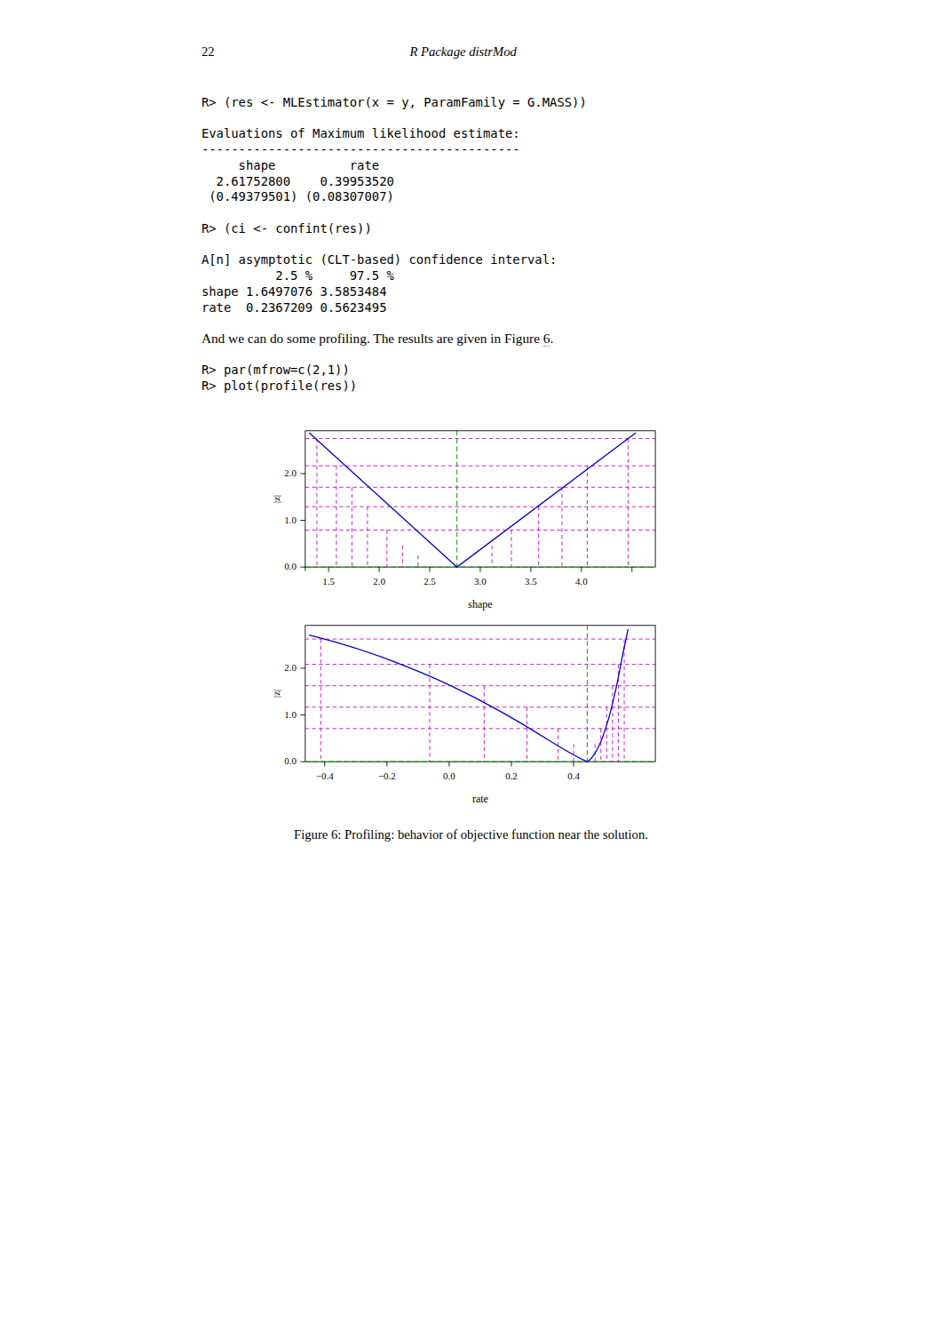22 R Package distrMod
R> (res <- MLEstimator(x = y, ParamFamily = G.MASS))

Evaluations of Maximum likelihood estimate:
-------------------------------------------
     shape          rate
  2.61752800    0.39953520
 (0.49379501) (0.08307007)

R> (ci <- confint(res))

A[n] asymptotic (CLT-based) confidence interval:
          2.5 %     97.5 %
shape 1.6497076 3.5853484
rate  0.2367209 0.5623495
And we can do some profiling. The results are given in Figure 6.
R> par(mfrow=c(2,1))
R> plot(profile(res))
1.5 2.0 2.5 3.0 3.5 4.0 0.0 1.0 2.0 shape |z| −0.4 −0.2 0.0 0.2 0.4 0.0 1.0 2.0 rate |z|
Figure 6: Profiling: behavior of objective function near the solution.